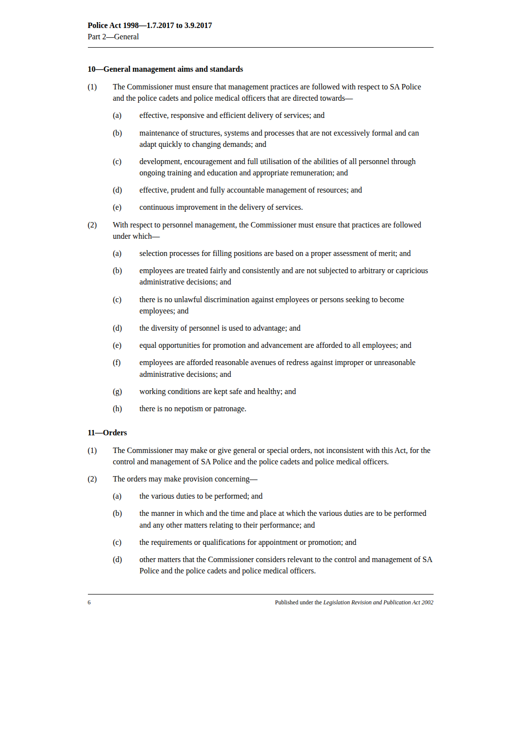Police Act 1998—1.7.2017 to 3.9.2017
Part 2—General
10—General management aims and standards
(1)
The Commissioner must ensure that management practices are followed with respect to SA Police and the police cadets and police medical officers that are directed towards—
(a) effective, responsive and efficient delivery of services; and
(b) maintenance of structures, systems and processes that are not excessively formal and can adapt quickly to changing demands; and
(c) development, encouragement and full utilisation of the abilities of all personnel through ongoing training and education and appropriate remuneration; and
(d) effective, prudent and fully accountable management of resources; and
(e) continuous improvement in the delivery of services.
(2)
With respect to personnel management, the Commissioner must ensure that practices are followed under which—
(a) selection processes for filling positions are based on a proper assessment of merit; and
(b) employees are treated fairly and consistently and are not subjected to arbitrary or capricious administrative decisions; and
(c) there is no unlawful discrimination against employees or persons seeking to become employees; and
(d) the diversity of personnel is used to advantage; and
(e) equal opportunities for promotion and advancement are afforded to all employees; and
(f) employees are afforded reasonable avenues of redress against improper or unreasonable administrative decisions; and
(g) working conditions are kept safe and healthy; and
(h) there is no nepotism or patronage.
11—Orders
(1)
The Commissioner may make or give general or special orders, not inconsistent with this Act, for the control and management of SA Police and the police cadets and police medical officers.
(2)
The orders may make provision concerning—
(a) the various duties to be performed; and
(b) the manner in which and the time and place at which the various duties are to be performed and any other matters relating to their performance; and
(c) the requirements or qualifications for appointment or promotion; and
(d) other matters that the Commissioner considers relevant to the control and management of SA Police and the police cadets and police medical officers.
6 Published under the Legislation Revision and Publication Act 2002